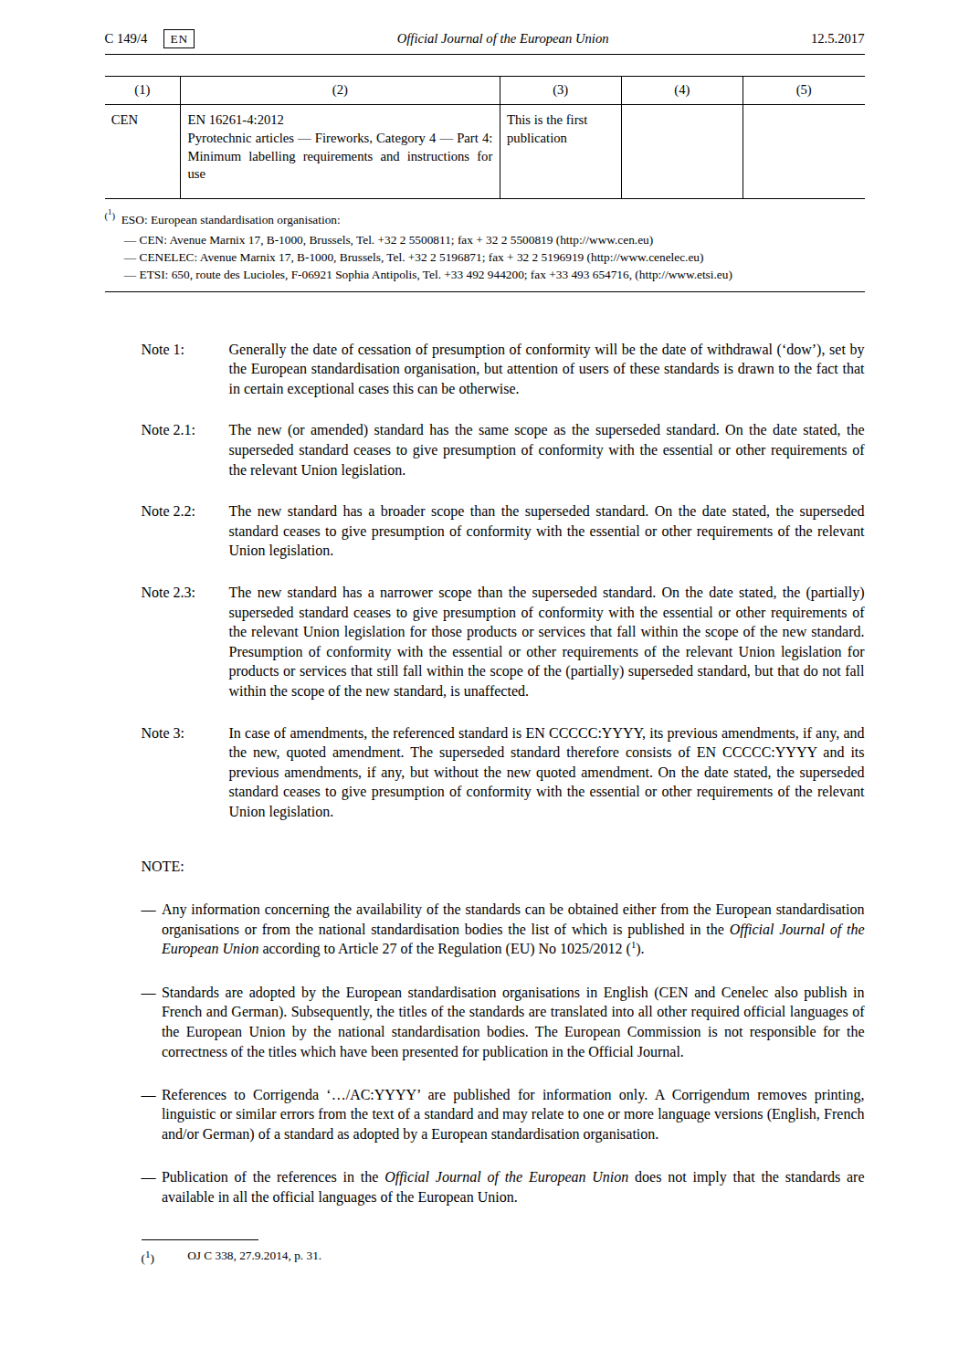C 149/4 EN
Official Journal of the European Union
12.5.2017
| (1) | (2) | (3) | (4) | (5) |
| --- | --- | --- | --- | --- |
| CEN | EN 16261-4:2012 Pyrotechnic articles — Fireworks, Category 4 — Part 4: Minimum labelling requirements and instructions for use | This is the first publication | | |
(1) ESO: European standardisation organisation:
— CEN: Avenue Marnix 17, B-1000, Brussels, Tel. +32 2 5500811; fax + 32 2 5500819 (http://www.cen.eu)
— CENELEC: Avenue Marnix 17, B-1000, Brussels, Tel. +32 2 5196871; fax + 32 2 5196919 (http://www.cenelec.eu)
— ETSI: 650, route des Lucioles, F-06921 Sophia Antipolis, Tel. +33 492 944200; fax +33 493 654716, (http://www.etsi.eu)
Note 1:
Generally the date of cessation of presumption of conformity will be the date of withdrawal (‘dow’), set by the European standardisation organisation, but attention of users of these standards is drawn to the fact that in certain exceptional cases this can be otherwise.
Note 2.1:
The new (or amended) standard has the same scope as the superseded standard. On the date stated, the superseded standard ceases to give presumption of conformity with the essential or other requirements of the relevant Union legislation.
Note 2.2:
The new standard has a broader scope than the superseded standard. On the date stated, the superseded standard ceases to give presumption of conformity with the essential or other requirements of the relevant Union legislation.
Note 2.3:
The new standard has a narrower scope than the superseded standard. On the date stated, the (partially) superseded standard ceases to give presumption of conformity with the essential or other requirements of the relevant Union legislation for those products or services that fall within the scope of the new standard. Presumption of conformity with the essential or other requirements of the relevant Union legislation for products or services that still fall within the scope of the (partially) superseded standard, but that do not fall within the scope of the new standard, is unaffected.
Note 3:
In case of amendments, the referenced standard is EN CCCCC:YYYY, its previous amendments, if any, and the new, quoted amendment. The superseded standard therefore consists of EN CCCCC:YYYY and its previous amendments, if any, but without the new quoted amendment. On the date stated, the superseded standard ceases to give presumption of conformity with the essential or other requirements of the relevant Union legislation.
NOTE:
Any information concerning the availability of the standards can be obtained either from the European standardisation organisations or from the national standardisation bodies the list of which is published in the Official Journal of the European Union according to Article 27 of the Regulation (EU) No 1025/2012 (1).
Standards are adopted by the European standardisation organisations in English (CEN and Cenelec also publish in French and German). Subsequently, the titles of the standards are translated into all other required official languages of the European Union by the national standardisation bodies. The European Commission is not responsible for the correctness of the titles which have been presented for publication in the Official Journal.
References to Corrigenda ‘…/AC:YYYY’ are published for information only. A Corrigendum removes printing, linguistic or similar errors from the text of a standard and may relate to one or more language versions (English, French and/or German) of a standard as adopted by a European standardisation organisation.
Publication of the references in the Official Journal of the European Union does not imply that the standards are available in all the official languages of the European Union.
(1)
OJ C 338, 27.9.2014, p. 31.